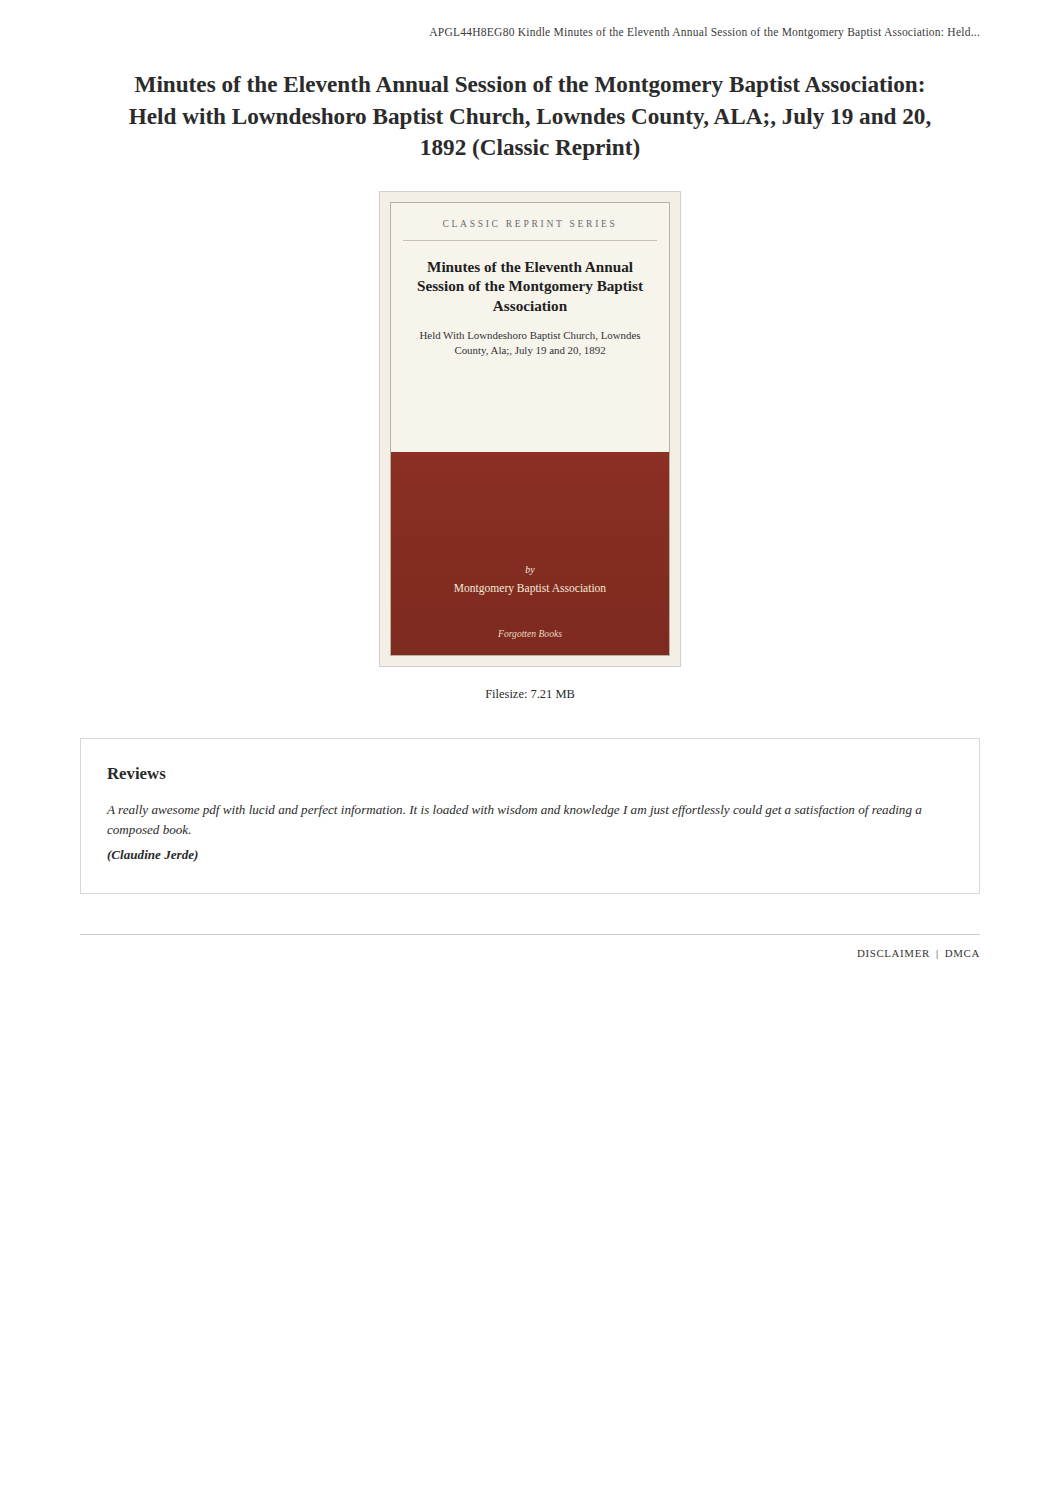APGL44H8EG80 Kindle Minutes of the Eleventh Annual Session of the Montgomery Baptist Association: Held...
Minutes of the Eleventh Annual Session of the Montgomery Baptist Association: Held with Lowndeshoro Baptist Church, Lowndes County, ALA;, July 19 and 20, 1892 (Classic Reprint)
Classic Reprint Series
Minutes of the Eleventh Annual Session of the Montgomery Baptist Association
Held With Lowndeshoro Baptist Church, Lowndes County, Ala;, July 19 and 20, 1892
by Montgomery Baptist Association
Forgotten Books
Filesize: 7.21 MB
Reviews
A really awesome pdf with lucid and perfect information. It is loaded with wisdom and knowledge I am just effortlessly could get a satisfaction of reading a composed book.
(Claudine Jerde)
DISCLAIMER|DMCA